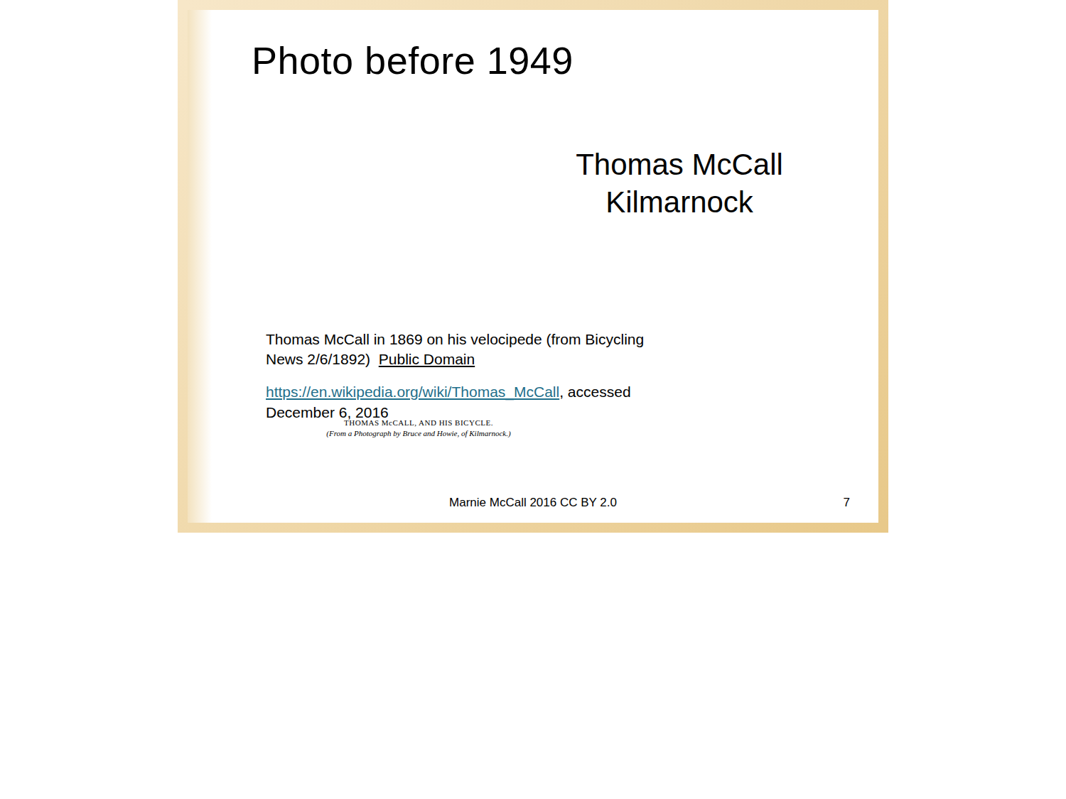Photo before 1949
Thomas McCall
Kilmarnock
THOMAS McCALL, AND HIS BICYCLE.
(From a Photograph by Bruce and Howie, of Kilmarnock.)
Thomas McCall in 1869 on his velocipede (from Bicycling News 2/6/1892) Public Domain https://en.wikipedia.org/wiki/Thomas_McCall, accessed December 6, 2016
Marnie McCall 2016 CC BY 2.0
7